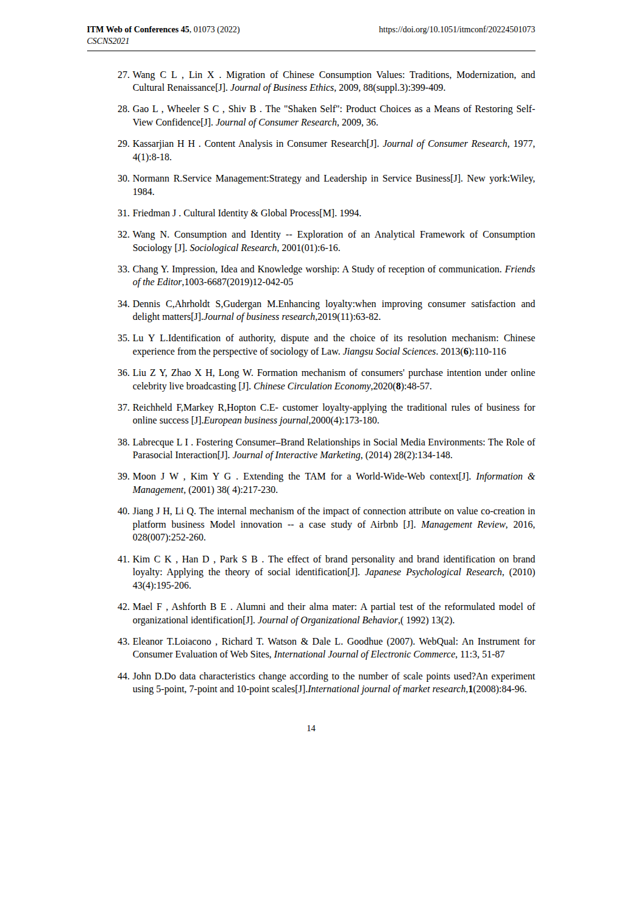ITM Web of Conferences 45, 01073 (2022)
CSCNS2021
https://doi.org/10.1051/itmconf/20224501073
Wang C L , Lin X . Migration of Chinese Consumption Values: Traditions, Modernization, and Cultural Renaissance[J]. Journal of Business Ethics, 2009, 88(suppl.3):399-409.
Gao L , Wheeler S C , Shiv B . The "Shaken Self": Product Choices as a Means of Restoring Self-View Confidence[J]. Journal of Consumer Research, 2009, 36.
Kassarjian H H . Content Analysis in Consumer Research[J]. Journal of Consumer Research, 1977, 4(1):8-18.
Normann R.Service Management:Strategy and Leadership in Service Business[J]. New york:Wiley, 1984.
Friedman J . Cultural Identity & Global Process[M]. 1994.
Wang N. Consumption and Identity -- Exploration of an Analytical Framework of Consumption Sociology [J]. Sociological Research, 2001(01):6-16.
Chang Y. Impression, Idea and Knowledge worship: A Study of reception of communication. Friends of the Editor,1003-6687(2019)12-042-05
Dennis C,Ahrholdt S,Gudergan M.Enhancing loyalty:when improving consumer satisfaction and delight matters[J].Journal of business research,2019(11):63-82.
Lu Y L.Identification of authority, dispute and the choice of its resolution mechanism: Chinese experience from the perspective of sociology of Law. Jiangsu Social Sciences. 2013(6):110-116
Liu Z Y, Zhao X H, Long W. Formation mechanism of consumers' purchase intention under online celebrity live broadcasting [J]. Chinese Circulation Economy,2020(8):48-57.
Reichheld F,Markey R,Hopton C.E- customer loyalty-applying the traditional rules of business for online success [J].European business journal,2000(4):173-180.
Labrecque L I . Fostering Consumer–Brand Relationships in Social Media Environments: The Role of Parasocial Interaction[J]. Journal of Interactive Marketing, (2014) 28(2):134-148.
Moon J W , Kim Y G . Extending the TAM for a World-Wide-Web context[J]. Information & Management, (2001) 38( 4):217-230.
Jiang J H, Li Q. The internal mechanism of the impact of connection attribute on value co-creation in platform business Model innovation -- a case study of Airbnb [J]. Management Review, 2016, 028(007):252-260.
Kim C K , Han D , Park S B . The effect of brand personality and brand identification on brand loyalty: Applying the theory of social identification[J]. Japanese Psychological Research, (2010) 43(4):195-206.
Mael F , Ashforth B E . Alumni and their alma mater: A partial test of the reformulated model of organizational identification[J]. Journal of Organizational Behavior,( 1992) 13(2).
Eleanor T.Loiacono , Richard T. Watson & Dale L. Goodhue (2007). WebQual: An Instrument for Consumer Evaluation of Web Sites, International Journal of Electronic Commerce, 11:3, 51-87
John D.Do data characteristics change according to the number of scale points used?An experiment using 5-point, 7-point and 10-point scales[J].International journal of market research,1(2008):84-96.
14